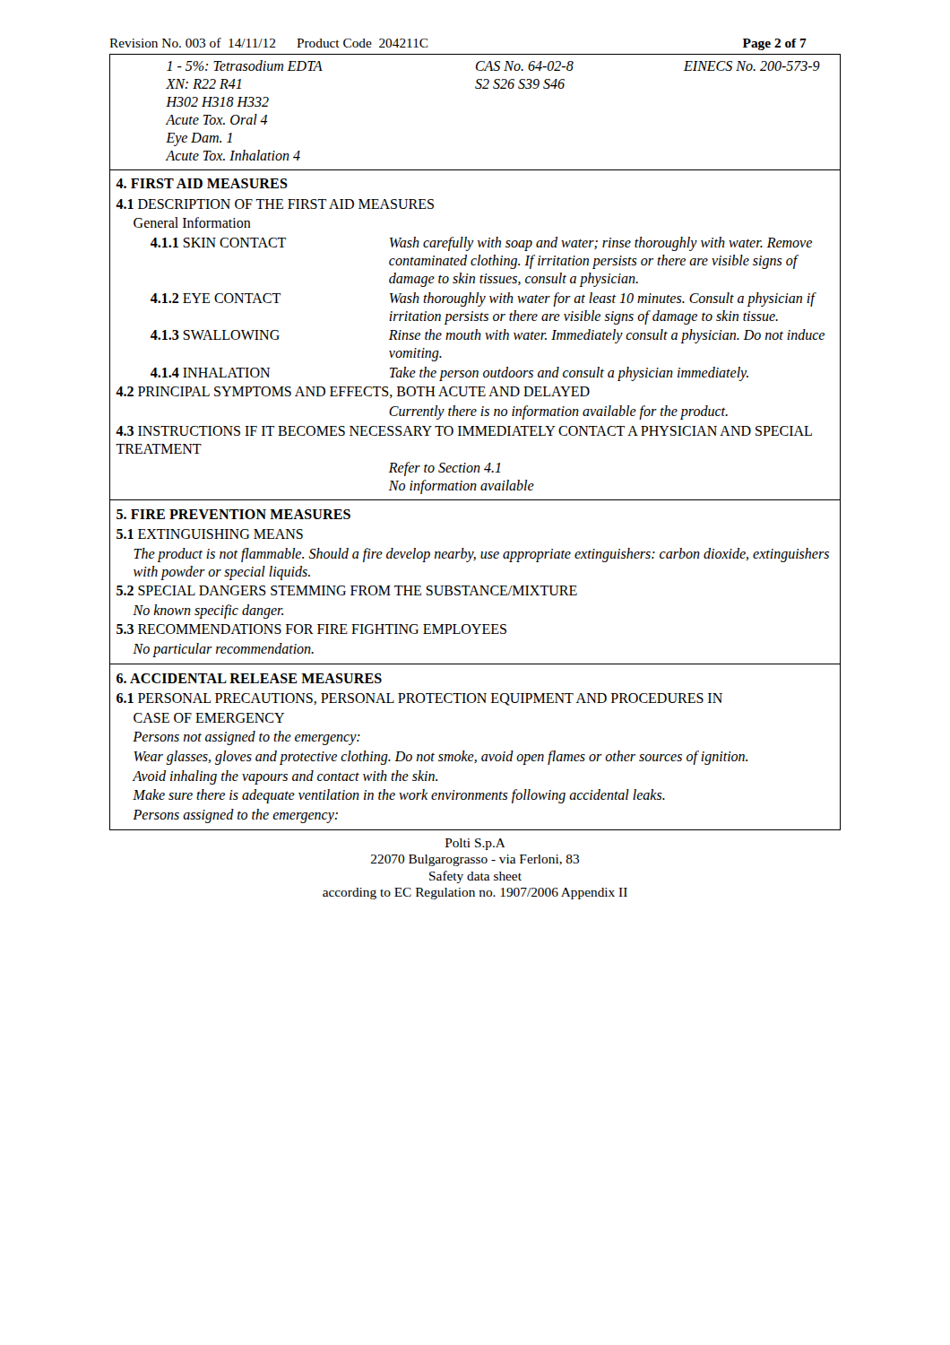Revision No. 003 of 14/11/12 Product Code 204211C Page 2 of 7
1 - 5%: Tetrasodium EDTA CAS No. 64-02-8 EINECS No. 200-573-9
XN: R22 R41 S2 S26 S39 S46
H302 H318 H332
Acute Tox. Oral 4
Eye Dam. 1
Acute Tox. Inhalation 4
4. FIRST AID MEASURES
4.1 DESCRIPTION OF THE FIRST AID MEASURES
General Information
4.1.1 SKIN CONTACT Wash carefully with soap and water; rinse thoroughly with water. Remove contaminated clothing. If irritation persists or there are visible signs of damage to skin tissues, consult a physician.
4.1.2 EYE CONTACT Wash thoroughly with water for at least 10 minutes. Consult a physician if irritation persists or there are visible signs of damage to skin tissue.
4.1.3 SWALLOWING Rinse the mouth with water. Immediately consult a physician. Do not induce vomiting.
4.1.4 INHALATION Take the person outdoors and consult a physician immediately.
4.2 PRINCIPAL SYMPTOMS AND EFFECTS, BOTH ACUTE AND DELAYED
Currently there is no information available for the product.
4.3 INSTRUCTIONS IF IT BECOMES NECESSARY TO IMMEDIATELY CONTACT A PHYSICIAN AND SPECIAL TREATMENT
Refer to Section 4.1
No information available
5. FIRE PREVENTION MEASURES
5.1 EXTINGUISHING MEANS
The product is not flammable. Should a fire develop nearby, use appropriate extinguishers: carbon dioxide, extinguishers with powder or special liquids.
5.2 SPECIAL DANGERS STEMMING FROM THE SUBSTANCE/MIXTURE
No known specific danger.
5.3 RECOMMENDATIONS FOR FIRE FIGHTING EMPLOYEES
No particular recommendation.
6. ACCIDENTAL RELEASE MEASURES
6.1 PERSONAL PRECAUTIONS, PERSONAL PROTECTION EQUIPMENT AND PROCEDURES IN
CASE OF EMERGENCY
Persons not assigned to the emergency:
Wear glasses, gloves and protective clothing. Do not smoke, avoid open flames or other sources of ignition.
Avoid inhaling the vapours and contact with the skin.
Make sure there is adequate ventilation in the work environments following accidental leaks.
Persons assigned to the emergency:
Polti S.p.A
22070 Bulgarograsso - via Ferloni, 83
Safety data sheet
according to EC Regulation no. 1907/2006 Appendix II